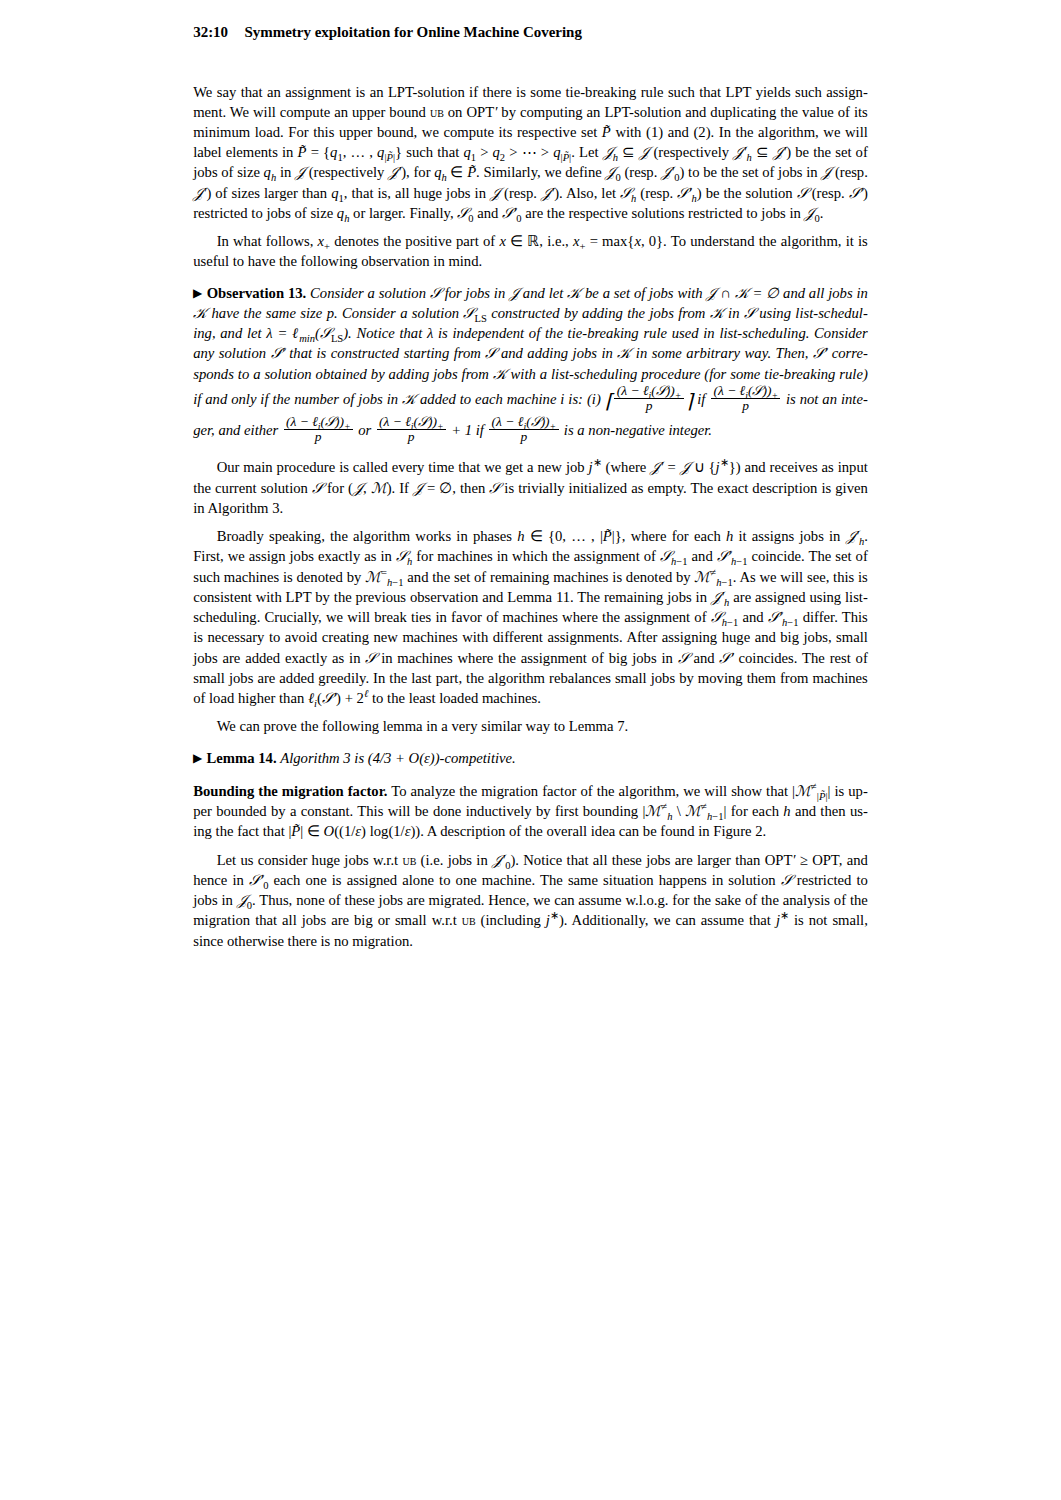32:10 Symmetry exploitation for Online Machine Covering
We say that an assignment is an LPT-solution if there is some tie-breaking rule such that LPT yields such assignment. We will compute an upper bound ub on OPT′ by computing an LPT-solution and duplicating the value of its minimum load. For this upper bound, we compute its respective set P̃ with (1) and (2). In the algorithm, we will label elements in P̃ = {q1, … , q|P̃|} such that q1 > q2 > ⋯ > q|P̃|. Let 𝒥h ⊆ 𝒥 (respectively 𝒥′h ⊆ 𝒥′) be the set of jobs of size qh in 𝒥 (respectively 𝒥′), for qh ∈ P̃. Similarly, we define 𝒥0 (resp. 𝒥′0) to be the set of jobs in 𝒥 (resp. 𝒥′) of sizes larger than q1, that is, all huge jobs in 𝒥 (resp. 𝒥′). Also, let 𝒮h (resp. 𝒮′h) be the solution 𝒮 (resp. 𝒮′) restricted to jobs of size qh or larger. Finally, 𝒮0 and 𝒮′0 are the respective solutions restricted to jobs in 𝒥0.
In what follows, x+ denotes the positive part of x ∈ ℝ, i.e., x+ = max{x, 0}. To understand the algorithm, it is useful to have the following observation in mind.
▶Observation 13. Consider a solution 𝒮 for jobs in 𝒥 and let 𝒦 be a set of jobs with 𝒥 ∩ 𝒦 = ∅ and all jobs in 𝒦 have the same size p. Consider a solution 𝒮LS constructed by adding the jobs from 𝒦 in 𝒮 using list-scheduling, and let λ = ℓmin(𝒮LS). Notice that λ is independent of the tie-breaking rule used in list-scheduling. Consider any solution 𝒮′ that is constructed starting from 𝒮 and adding jobs in 𝒦 in some arbitrary way. Then, 𝒮′ corresponds to a solution obtained by adding jobs from 𝒦 with a list-scheduling procedure (for some tie-breaking rule) if and only if the number of jobs in 𝒦 added to each machine i is: (i) ⌈(λ − ℓi(𝒮))+p⌉ if (λ − ℓi(𝒮))+p is not an integer, and either (λ − ℓi(𝒮))+p or (λ − ℓi(𝒮))+p + 1 if (λ − ℓi(𝒮))+p is a non-negative integer.
Our main procedure is called every time that we get a new job j∗ (where 𝒥′ = 𝒥 ∪ {j∗}) and receives as input the current solution 𝒮 for (𝒥, ℳ). If 𝒥 = ∅, then 𝒮 is trivially initialized as empty. The exact description is given in Algorithm 3.
Broadly speaking, the algorithm works in phases h ∈ {0, … , |P̃|}, where for each h it assigns jobs in 𝒥′h. First, we assign jobs exactly as in 𝒮h for machines in which the assignment of 𝒮h−1 and 𝒮′h−1 coincide. The set of such machines is denoted by ℳ=h−1 and the set of remaining machines is denoted by ℳ≠h−1. As we will see, this is consistent with LPT by the previous observation and Lemma 11. The remaining jobs in 𝒥′h are assigned using list-scheduling. Crucially, we will break ties in favor of machines where the assignment of 𝒮h−1 and 𝒮′h−1 differ. This is necessary to avoid creating new machines with different assignments. After assigning huge and big jobs, small jobs are added exactly as in 𝒮 in machines where the assignment of big jobs in 𝒮 and 𝒮′ coincides. The rest of small jobs are added greedily. In the last part, the algorithm rebalances small jobs by moving them from machines of load higher than ℓi(𝒮′) + 2ℓ to the least loaded machines.
We can prove the following lemma in a very similar way to Lemma 7.
▶Lemma 14. Algorithm 3 is (4/3 + O(ε))-competitive.
Bounding the migration factor. To analyze the migration factor of the algorithm, we will show that |ℳ≠|P̃|| is upper bounded by a constant. This will be done inductively by first bounding |ℳ≠h \ ℳ≠h−1| for each h and then using the fact that |P̃| ∈ O((1/ε) log(1/ε)). A description of the overall idea can be found in Figure 2.
Let us consider huge jobs w.r.t ub (i.e. jobs in 𝒥′0). Notice that all these jobs are larger than OPT′ ≥ OPT, and hence in 𝒮′0 each one is assigned alone to one machine. The same situation happens in solution 𝒮 restricted to jobs in 𝒥0. Thus, none of these jobs are migrated. Hence, we can assume w.l.o.g. for the sake of the analysis of the migration that all jobs are big or small w.r.t ub (including j∗). Additionally, we can assume that j∗ is not small, since otherwise there is no migration.